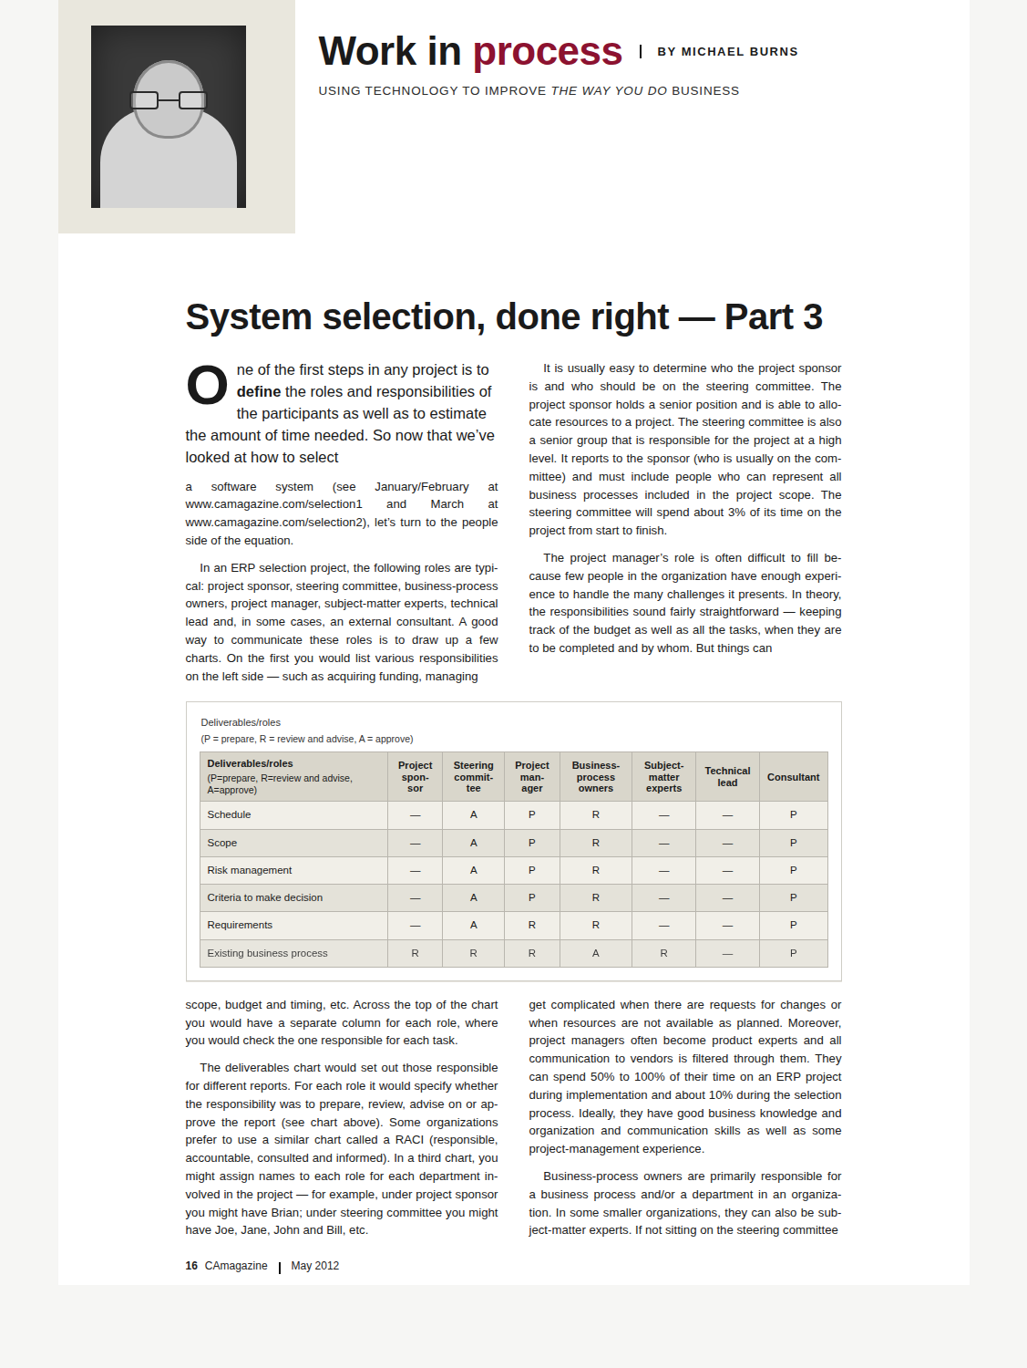Work in process
By Michael Burns
Using technology to improve the way you do business
System selection, done right — Part 3
One of the first steps in any project is to define the roles and responsibilities of the participants as well as to estimate the amount of time needed. So now that we’ve looked at how to select
a software system (see January/February at www.camagazine.com/selection1 and March at www.camagazine.com/selection2), let’s turn to the people side of the equation.
In an ERP selection project, the following roles are typical: project sponsor, steering committee, business-process owners, project manager, subject-matter experts, technical lead and, in some cases, an external consultant. A good way to communicate these roles is to draw up a few charts. On the first you would list various responsibilities on the left side — such as acquiring funding, managing
It is usually easy to determine who the project sponsor is and who should be on the steering committee. The project sponsor holds a senior position and is able to allocate resources to a project. The steering committee is also a senior group that is responsible for the project at a high level. It reports to the sponsor (who is usually on the committee) and must include people who can represent all business processes included in the project scope. The steering committee will spend about 3% of its time on the project from start to finish.
The project manager’s role is often difficult to fill because few people in the organization have enough experience to handle the many challenges it presents. In theory, the responsibilities sound fairly straightforward — keeping track of the budget as well as all the tasks, when they are to be completed and by whom. But things can
Deliverables/roles (P = prepare, R = review and advise, A = approve)
| Deliverables/roles (P=prepare, R=review and advise, A=approve) | Project sponsor | Steering committee | Project manager | Business-process owners | Subject-matter experts | Technical lead | Consultant |
| --- | --- | --- | --- | --- | --- | --- | --- |
| Schedule | — | A | P | R | — | — | P |
| Scope | — | A | P | R | — | — | P |
| Risk management | — | A | P | R | — | — | P |
| Criteria to make decision | — | A | P | R | — | — | P |
| Requirements | — | A | R | R | — | — | P |
| Existing business process | R | R | R | A | R | — | P |
scope, budget and timing, etc. Across the top of the chart you would have a separate column for each role, where you would check the one responsible for each task.
The deliverables chart would set out those responsible for different reports. For each role it would specify whether the responsibility was to prepare, review, advise on or approve the report (see chart above). Some organizations prefer to use a similar chart called a RACI (responsible, accountable, consulted and informed). In a third chart, you might assign names to each role for each department involved in the project — for example, under project sponsor you might have Brian; under steering committee you might have Joe, Jane, John and Bill, etc.
get complicated when there are requests for changes or when resources are not available as planned. Moreover, project managers often become product experts and all communication to vendors is filtered through them. They can spend 50% to 100% of their time on an ERP project during implementation and about 10% during the selection process. Ideally, they have good business knowledge and organization and communication skills as well as some project-management experience.
Business-process owners are primarily responsible for a business process and/or a department in an organization. In some smaller organizations, they can also be subject-matter experts. If not sitting on the steering committee
16 CAmagazine May 2012